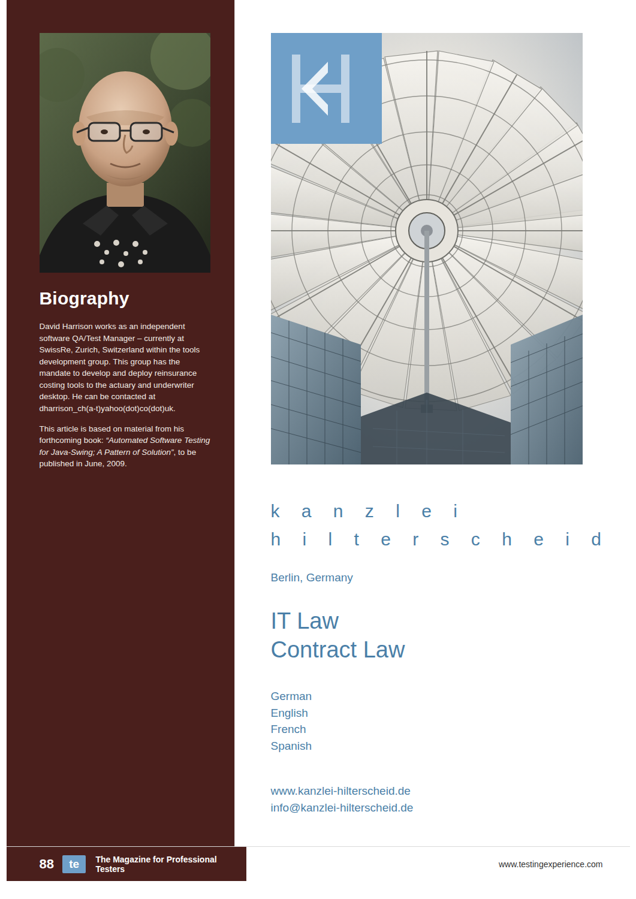Biography
David Harrison works as an independent software QA/Test Manager – currently at SwissRe, Zurich, Switzerland within the tools development group. This group has the mandate to develop and deploy reinsurance costing tools to the actuary and underwriter desktop. He can be contacted at dharrison_ch(a-t)yahoo(dot)co(dot)uk.
This article is based on material from his forthcoming book: “Automated Software Testing for Java-Swing; A Pattern of Solution”, to be published in June, 2009.
© Katrin Schülke
k a n z l e i
h i l t e r s c h e i d
Berlin, Germany
IT Law
Contract Law
German
English
French
Spanish
www.kanzlei-hilterscheid.de
info@kanzlei-hilterscheid.de
88 te The Magazine for Professional Testers
www.testingexperience.com